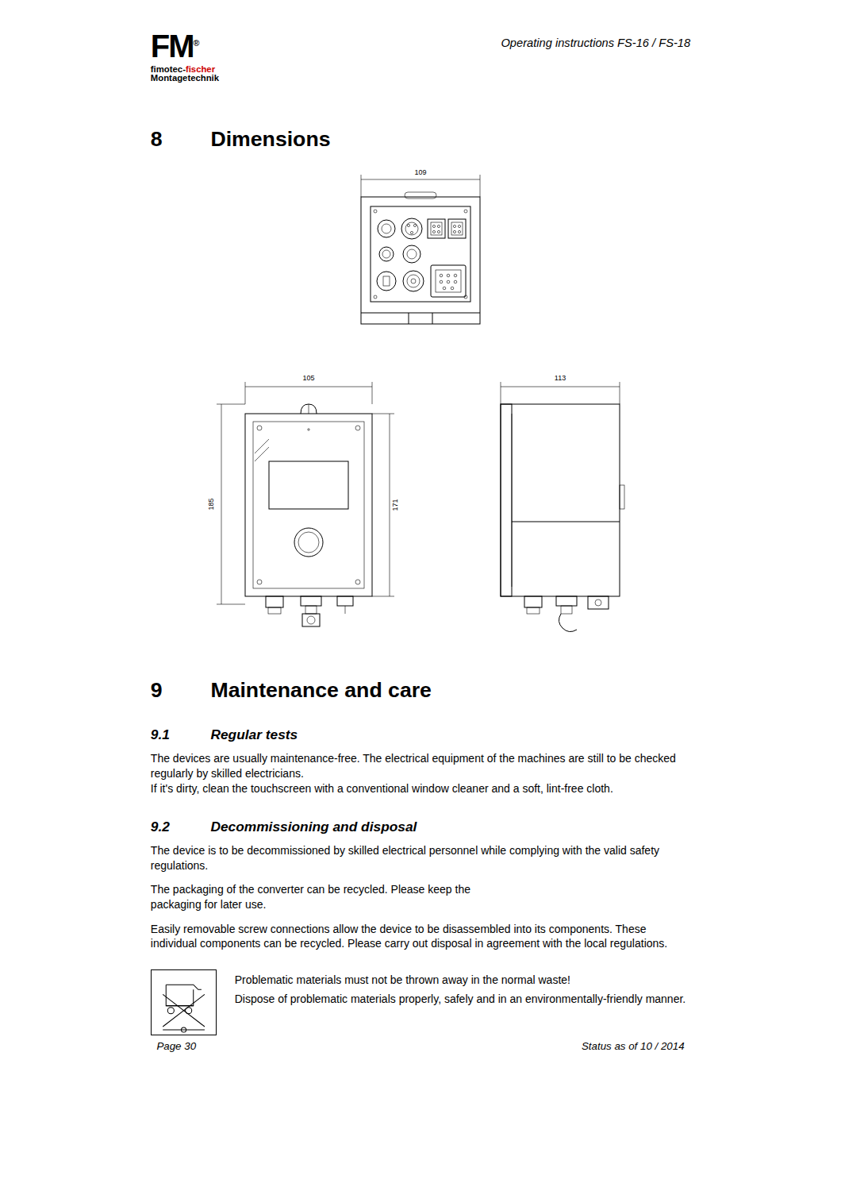FM®
fimotec-fischer
Montagetechnik
Operating instructions FS-16 / FS-18
8 Dimensions
109
105 185 171 113
9 Maintenance and care
9.1 Regular tests
The devices are usually maintenance-free. The electrical equipment of the machines are still to be checked regularly by skilled electricians.
If it's dirty, clean the touchscreen with a conventional window cleaner and a soft, lint-free cloth.
9.2 Decommissioning and disposal
The device is to be decommissioned by skilled electrical personnel while complying with the valid safety regulations.
The packaging of the converter can be recycled. Please keep the
packaging for later use.
Easily removable screw connections allow the device to be disassembled into its components. These individual components can be recycled. Please carry out disposal in agreement with the local regulations.
Problematic materials must not be thrown away in the normal waste!
Dispose of problematic materials properly, safely and in an environmentally-friendly manner.
Page 30
Status as of 10 / 2014